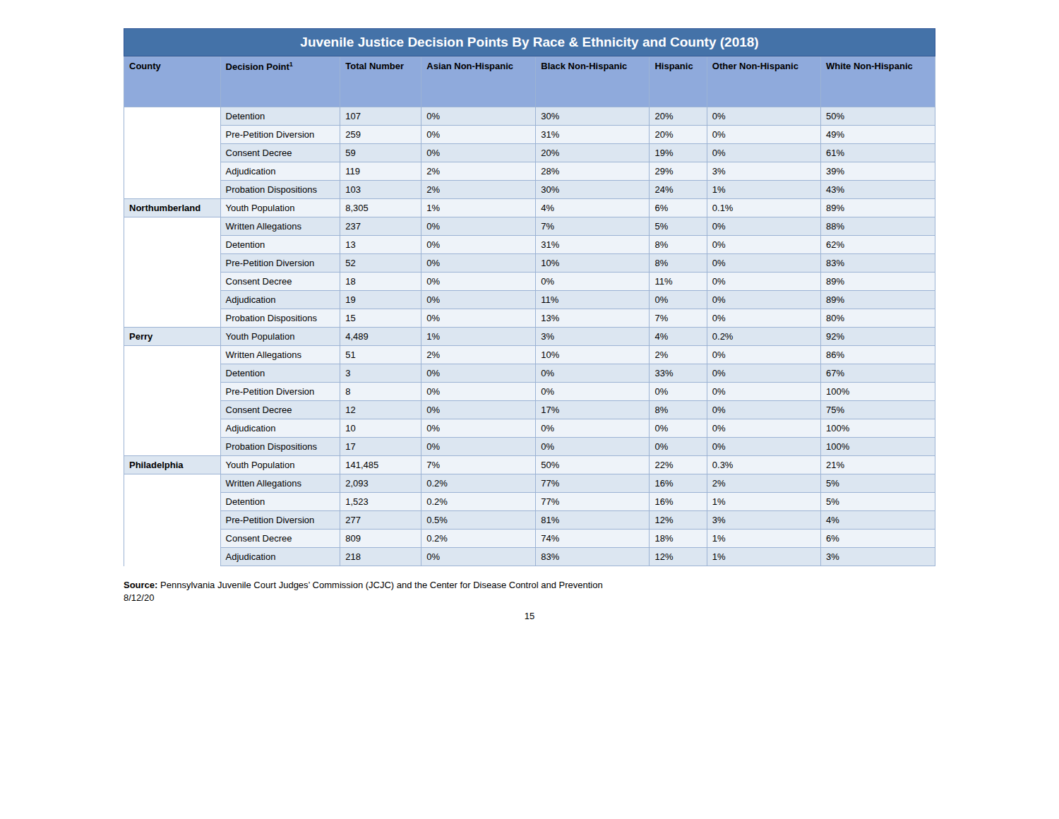Juvenile Justice Decision Points By Race & Ethnicity and County (2018)
| County | Decision Point 1 | Total Number | Asian Non-Hispanic | Black Non-Hispanic | Hispanic | Other Non-Hispanic | White Non-Hispanic |
| --- | --- | --- | --- | --- | --- | --- | --- |
| | Detention | 107 | 0% | 30% | 20% | 0% | 50% |
| | Pre-Petition Diversion | 259 | 0% | 31% | 20% | 0% | 49% |
| | Consent Decree | 59 | 0% | 20% | 19% | 0% | 61% |
| | Adjudication | 119 | 2% | 28% | 29% | 3% | 39% |
| | Probation Dispositions | 103 | 2% | 30% | 24% | 1% | 43% |
| Northumberland | Youth Population | 8,305 | 1% | 4% | 6% | 0.1% | 89% |
| | Written Allegations | 237 | 0% | 7% | 5% | 0% | 88% |
| | Detention | 13 | 0% | 31% | 8% | 0% | 62% |
| | Pre-Petition Diversion | 52 | 0% | 10% | 8% | 0% | 83% |
| | Consent Decree | 18 | 0% | 0% | 11% | 0% | 89% |
| | Adjudication | 19 | 0% | 11% | 0% | 0% | 89% |
| | Probation Dispositions | 15 | 0% | 13% | 7% | 0% | 80% |
| Perry | Youth Population | 4,489 | 1% | 3% | 4% | 0.2% | 92% |
| | Written Allegations | 51 | 2% | 10% | 2% | 0% | 86% |
| | Detention | 3 | 0% | 0% | 33% | 0% | 67% |
| | Pre-Petition Diversion | 8 | 0% | 0% | 0% | 0% | 100% |
| | Consent Decree | 12 | 0% | 17% | 8% | 0% | 75% |
| | Adjudication | 10 | 0% | 0% | 0% | 0% | 100% |
| | Probation Dispositions | 17 | 0% | 0% | 0% | 0% | 100% |
| Philadelphia | Youth Population | 141,485 | 7% | 50% | 22% | 0.3% | 21% |
| | Written Allegations | 2,093 | 0.2% | 77% | 16% | 2% | 5% |
| | Detention | 1,523 | 0.2% | 77% | 16% | 1% | 5% |
| | Pre-Petition Diversion | 277 | 0.5% | 81% | 12% | 3% | 4% |
| | Consent Decree | 809 | 0.2% | 74% | 18% | 1% | 6% |
| | Adjudication | 218 | 0% | 83% | 12% | 1% | 3% |
Source: Pennsylvania Juvenile Court Judges’ Commission (JCJC) and the Center for Disease Control and Prevention
8/12/20
15